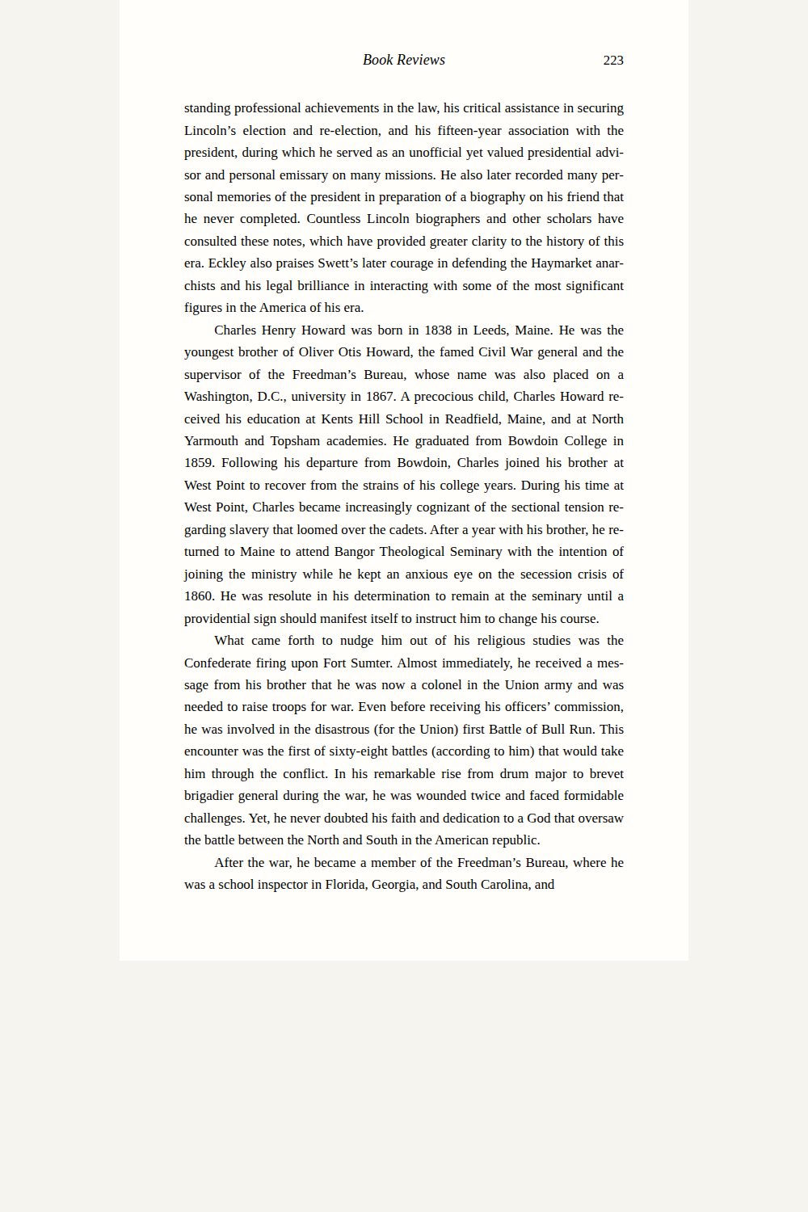Book Reviews 223
standing professional achievements in the law, his critical assistance in securing Lincoln’s election and re-election, and his fifteen-year association with the president, during which he served as an unofficial yet valued presidential advisor and personal emissary on many missions. He also later recorded many personal memories of the president in preparation of a biography on his friend that he never completed. Countless Lincoln biographers and other scholars have consulted these notes, which have provided greater clarity to the history of this era. Eckley also praises Swett’s later courage in defending the Haymarket anarchists and his legal brilliance in interacting with some of the most significant figures in the America of his era.
Charles Henry Howard was born in 1838 in Leeds, Maine. He was the youngest brother of Oliver Otis Howard, the famed Civil War general and the supervisor of the Freedman’s Bureau, whose name was also placed on a Washington, D.C., university in 1867. A precocious child, Charles Howard received his education at Kents Hill School in Readfield, Maine, and at North Yarmouth and Topsham academies. He graduated from Bowdoin College in 1859. Following his departure from Bowdoin, Charles joined his brother at West Point to recover from the strains of his college years. During his time at West Point, Charles became increasingly cognizant of the sectional tension regarding slavery that loomed over the cadets. After a year with his brother, he returned to Maine to attend Bangor Theological Seminary with the intention of joining the ministry while he kept an anxious eye on the secession crisis of 1860. He was resolute in his determination to remain at the seminary until a providential sign should manifest itself to instruct him to change his course.
What came forth to nudge him out of his religious studies was the Confederate firing upon Fort Sumter. Almost immediately, he received a message from his brother that he was now a colonel in the Union army and was needed to raise troops for war. Even before receiving his officers’ commission, he was involved in the disastrous (for the Union) first Battle of Bull Run. This encounter was the first of sixty-eight battles (according to him) that would take him through the conflict. In his remarkable rise from drum major to brevet brigadier general during the war, he was wounded twice and faced formidable challenges. Yet, he never doubted his faith and dedication to a God that oversaw the battle between the North and South in the American republic.
After the war, he became a member of the Freedman’s Bureau, where he was a school inspector in Florida, Georgia, and South Carolina, and